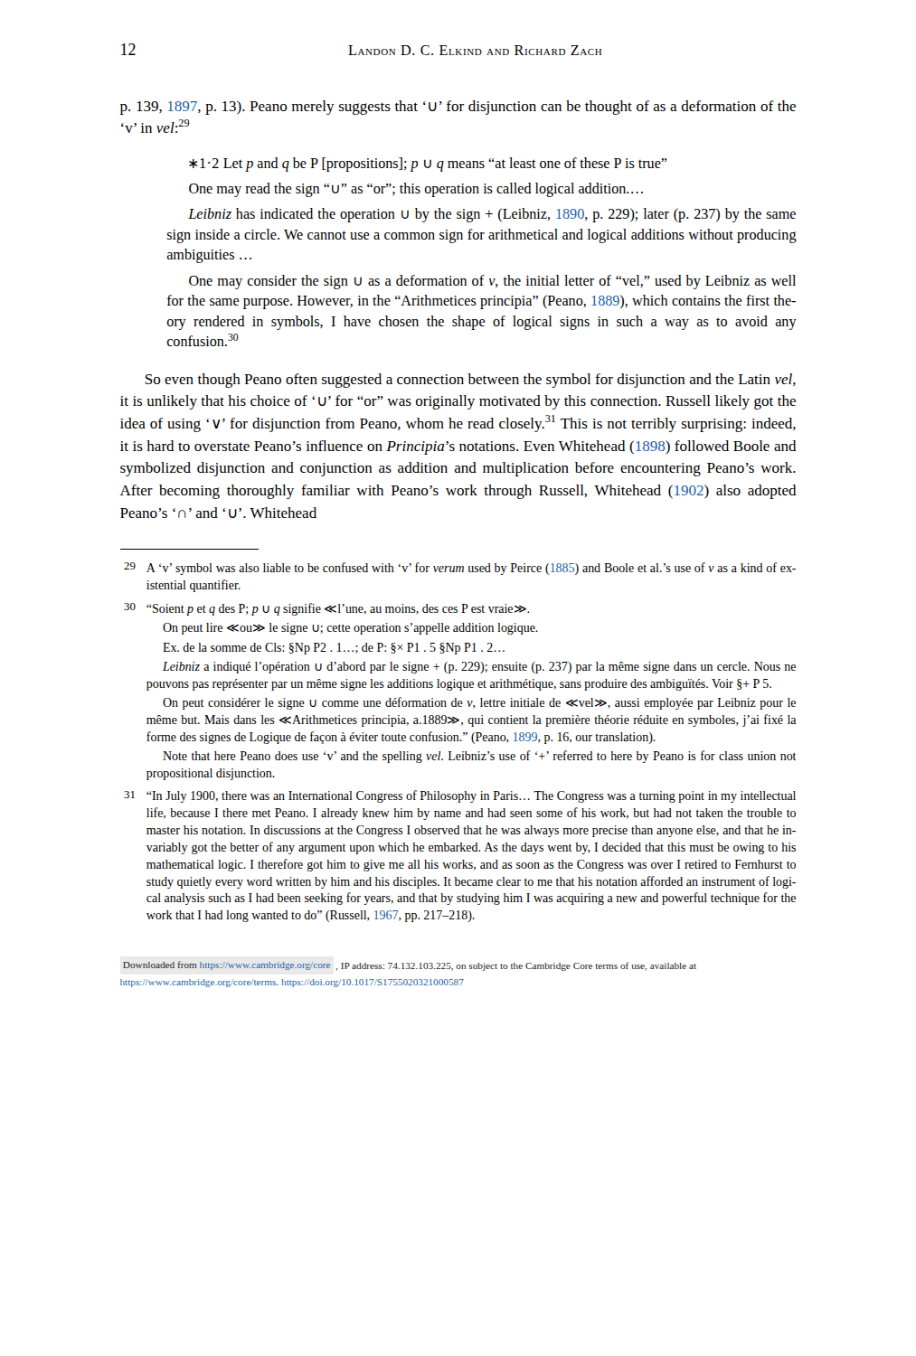12 Landon D. C. Elkind and Richard Zach
p. 139, 1897, p. 13). Peano merely suggests that ‘∪’ for disjunction can be thought of as a deformation of the ‘v’ in vel:29
∗1·2 Let p and q be P [propositions]; p ∪ q means “at least one of these P is true”
One may read the sign “∪” as “or”; this operation is called logical addition.…
Leibniz has indicated the operation ∪ by the sign + (Leibniz, 1890, p. 229); later (p. 237) by the same sign inside a circle. We cannot use a common sign for arithmetical and logical additions without producing ambiguities …
One may consider the sign ∪ as a deformation of v, the initial letter of “vel,” used by Leibniz as well for the same purpose. However, in the “Arithmetices principia” (Peano, 1889), which contains the first theory rendered in symbols, I have chosen the shape of logical signs in such a way as to avoid any confusion.30
So even though Peano often suggested a connection between the symbol for disjunction and the Latin vel, it is unlikely that his choice of ‘∪’ for “or” was originally motivated by this connection. Russell likely got the idea of using ‘∨’ for disjunction from Peano, whom he read closely.31 This is not terribly surprising: indeed, it is hard to overstate Peano’s influence on Principia’s notations. Even Whitehead (1898) followed Boole and symbolized disjunction and conjunction as addition and multiplication before encountering Peano’s work. After becoming thoroughly familiar with Peano’s work through Russell, Whitehead (1902) also adopted Peano’s ‘∩’ and ‘∪’. Whitehead
A ‘v’ symbol was also liable to be confused with ‘v’ for verum used by Peirce (1885) and Boole et al.’s use of v as a kind of existential quantifier.
“Soient p et q des P; p ∪ q signifie ≪l’une, au moins, des ces P est vraie≫.
On peut lire ≪ou≫ le signe ∪; cette operation s’appelle addition logique.
Ex. de la somme de Cls: §Np P2 . 1…; de P: §× P1 . 5 §Np P1 . 2…
Leibniz a indiqué l’opération ∪ d’abord par le signe + (p. 229); ensuite (p. 237) par la même signe dans un cercle. Nous ne pouvons pas représenter par un même signe les additions logique et arithmétique, sans produire des ambiguïtés. Voir §+ P 5.
On peut considérer le signe ∪ comme une déformation de v, lettre initiale de ≪vel≫, aussi employée par Leibniz pour le même but. Mais dans les ≪Arithmetices principia, a.1889≫, qui contient la première théorie réduite en symboles, j’ai fixé la forme des signes de Logique de façon à éviter toute confusion.” (Peano, 1899, p. 16, our translation).
Note that here Peano does use ‘v’ and the spelling vel. Leibniz’s use of ‘+’ referred to here by Peano is for class union not propositional disjunction.
“In July 1900, there was an International Congress of Philosophy in Paris… The Congress was a turning point in my intellectual life, because I there met Peano. I already knew him by name and had seen some of his work, but had not taken the trouble to master his notation. In discussions at the Congress I observed that he was always more precise than anyone else, and that he invariably got the better of any argument upon which he embarked. As the days went by, I decided that this must be owing to his mathematical logic. I therefore got him to give me all his works, and as soon as the Congress was over I retired to Fernhurst to study quietly every word written by him and his disciples. It became clear to me that his notation afforded an instrument of logical analysis such as I had been seeking for years, and that by studying him I was acquiring a new and powerful technique for the work that I had long wanted to do” (Russell, 1967, pp. 217–218).
Downloaded from https://www.cambridge.org/core, IP address: 74.132.103.225, on subject to the Cambridge Core terms of use, available at https://www.cambridge.org/core/terms. https://doi.org/10.1017/S1755020321000587